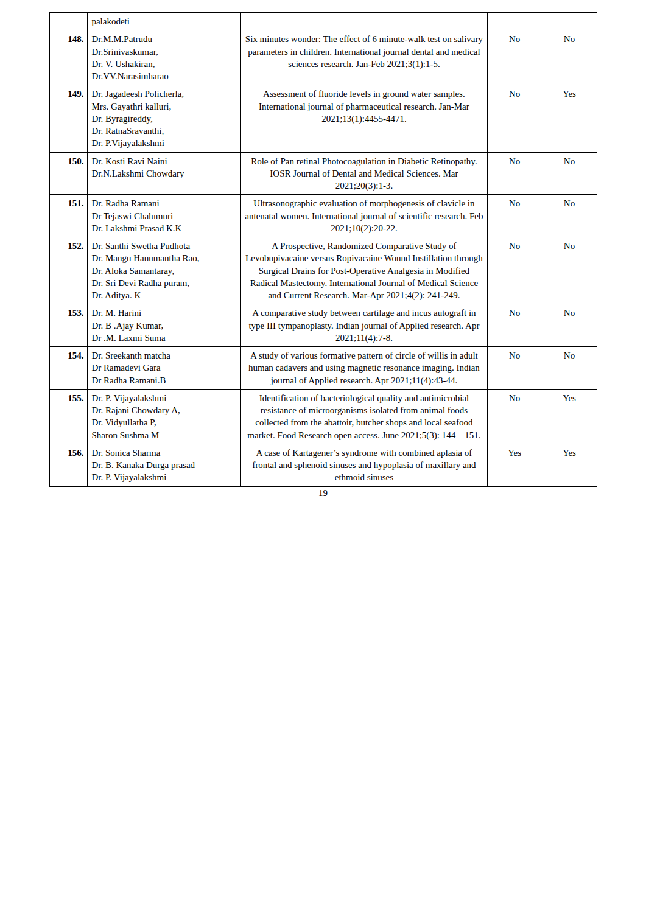| | palakodeti | | | |
| 148. | Dr.M.M.Patrudu Dr.Srinivaskumar, Dr. V. Ushakiran, Dr.VV.Narasimharao | Six minutes wonder: The effect of 6 minute-walk test on salivary parameters in children. International journal dental and medical sciences research. Jan-Feb 2021;3(1):1-5. | No | No |
| 149. | Dr. Jagadeesh Policherla, Mrs. Gayathri kalluri, Dr. Byragireddy, Dr. RatnaSravanthi, Dr. P.Vijayalakshmi | Assessment of fluoride levels in ground water samples. International journal of pharmaceutical research. Jan-Mar 2021;13(1):4455-4471. | No | Yes |
| 150. | Dr. Kosti Ravi Naini Dr.N.Lakshmi Chowdary | Role of Pan retinal Photocoagulation in Diabetic Retinopathy. IOSR Journal of Dental and Medical Sciences. Mar 2021;20(3):1-3. | No | No |
| 151. | Dr. Radha Ramani Dr Tejaswi Chalumuri Dr. Lakshmi Prasad K.K | Ultrasonographic evaluation of morphogenesis of clavicle in antenatal women. International journal of scientific research. Feb 2021;10(2):20-22. | No | No |
| 152. | Dr. Santhi Swetha Pudhota Dr. Mangu Hanumantha Rao, Dr. Aloka Samantaray, Dr. Sri Devi Radha puram, Dr. Aditya. K | A Prospective, Randomized Comparative Study of Levobupivacaine versus Ropivacaine Wound Instillation through Surgical Drains for Post-Operative Analgesia in Modified Radical Mastectomy. International Journal of Medical Science and Current Research. Mar-Apr 2021;4(2): 241-249. | No | No |
| 153. | Dr. M. Harini Dr. B .Ajay Kumar, Dr .M. Laxmi Suma | A comparative study between cartilage and incus autograft in type III tympanoplasty. Indian journal of Applied research. Apr 2021;11(4):7-8. | No | No |
| 154. | Dr. Sreekanth matcha Dr Ramadevi Gara Dr Radha Ramani.B | A study of various formative pattern of circle of willis in adult human cadavers and using magnetic resonance imaging. Indian journal of Applied research. Apr 2021;11(4):43-44. | No | No |
| 155. | Dr. P. Vijayalakshmi Dr. Rajani Chowdary A, Dr. Vidyullatha P, Sharon Sushma M | Identification of bacteriological quality and antimicrobial resistance of microorganisms isolated from animal foods collected from the abattoir, butcher shops and local seafood market. Food Research open access. June 2021;5(3): 144 – 151. | No | Yes |
| 156. | Dr. Sonica Sharma Dr. B. Kanaka Durga prasad Dr. P. Vijayalakshmi | A case of Kartagener’s syndrome with combined aplasia of frontal and sphenoid sinuses and hypoplasia of maxillary and ethmoid sinuses | Yes | Yes |
19